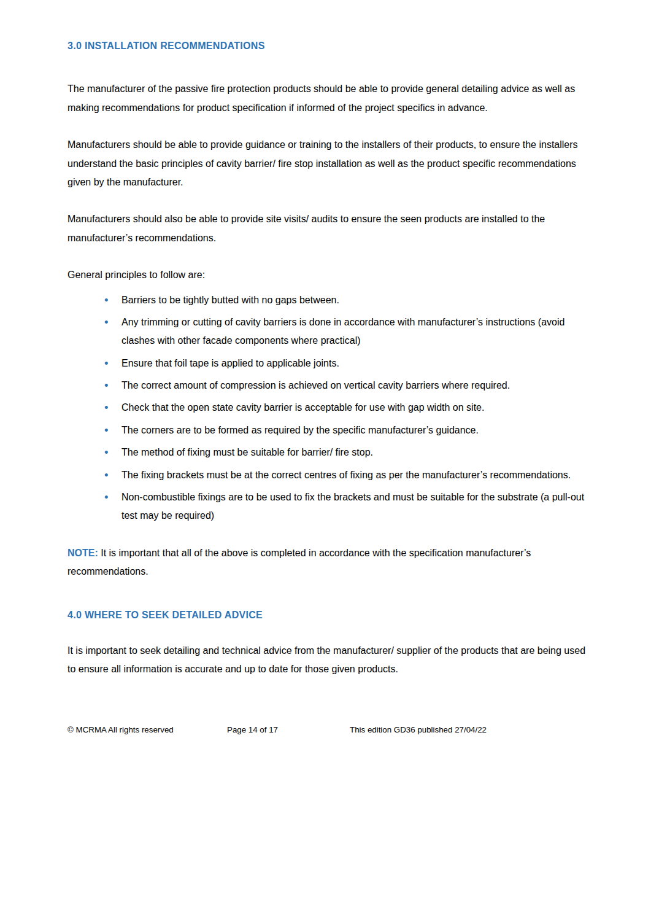3.0 INSTALLATION RECOMMENDATIONS
The manufacturer of the passive fire protection products should be able to provide general detailing advice as well as making recommendations for product specification if informed of the project specifics in advance.
Manufacturers should be able to provide guidance or training to the installers of their products, to ensure the installers understand the basic principles of cavity barrier/ fire stop installation as well as the product specific recommendations given by the manufacturer.
Manufacturers should also be able to provide site visits/ audits to ensure the seen products are installed to the manufacturer’s recommendations.
General principles to follow are:
Barriers to be tightly butted with no gaps between.
Any trimming or cutting of cavity barriers is done in accordance with manufacturer’s instructions (avoid clashes with other facade components where practical)
Ensure that foil tape is applied to applicable joints.
The correct amount of compression is achieved on vertical cavity barriers where required.
Check that the open state cavity barrier is acceptable for use with gap width on site.
The corners are to be formed as required by the specific manufacturer’s guidance.
The method of fixing must be suitable for barrier/ fire stop.
The fixing brackets must be at the correct centres of fixing as per the manufacturer’s recommendations.
Non-combustible fixings are to be used to fix the brackets and must be suitable for the substrate (a pull-out test may be required)
NOTE: It is important that all of the above is completed in accordance with the specification manufacturer’s recommendations.
4.0 WHERE TO SEEK DETAILED ADVICE
It is important to seek detailing and technical advice from the manufacturer/ supplier of the products that are being used to ensure all information is accurate and up to date for those given products.
© MCRMA All rights reserved
Page 14 of 17
This edition GD36 published 27/04/22